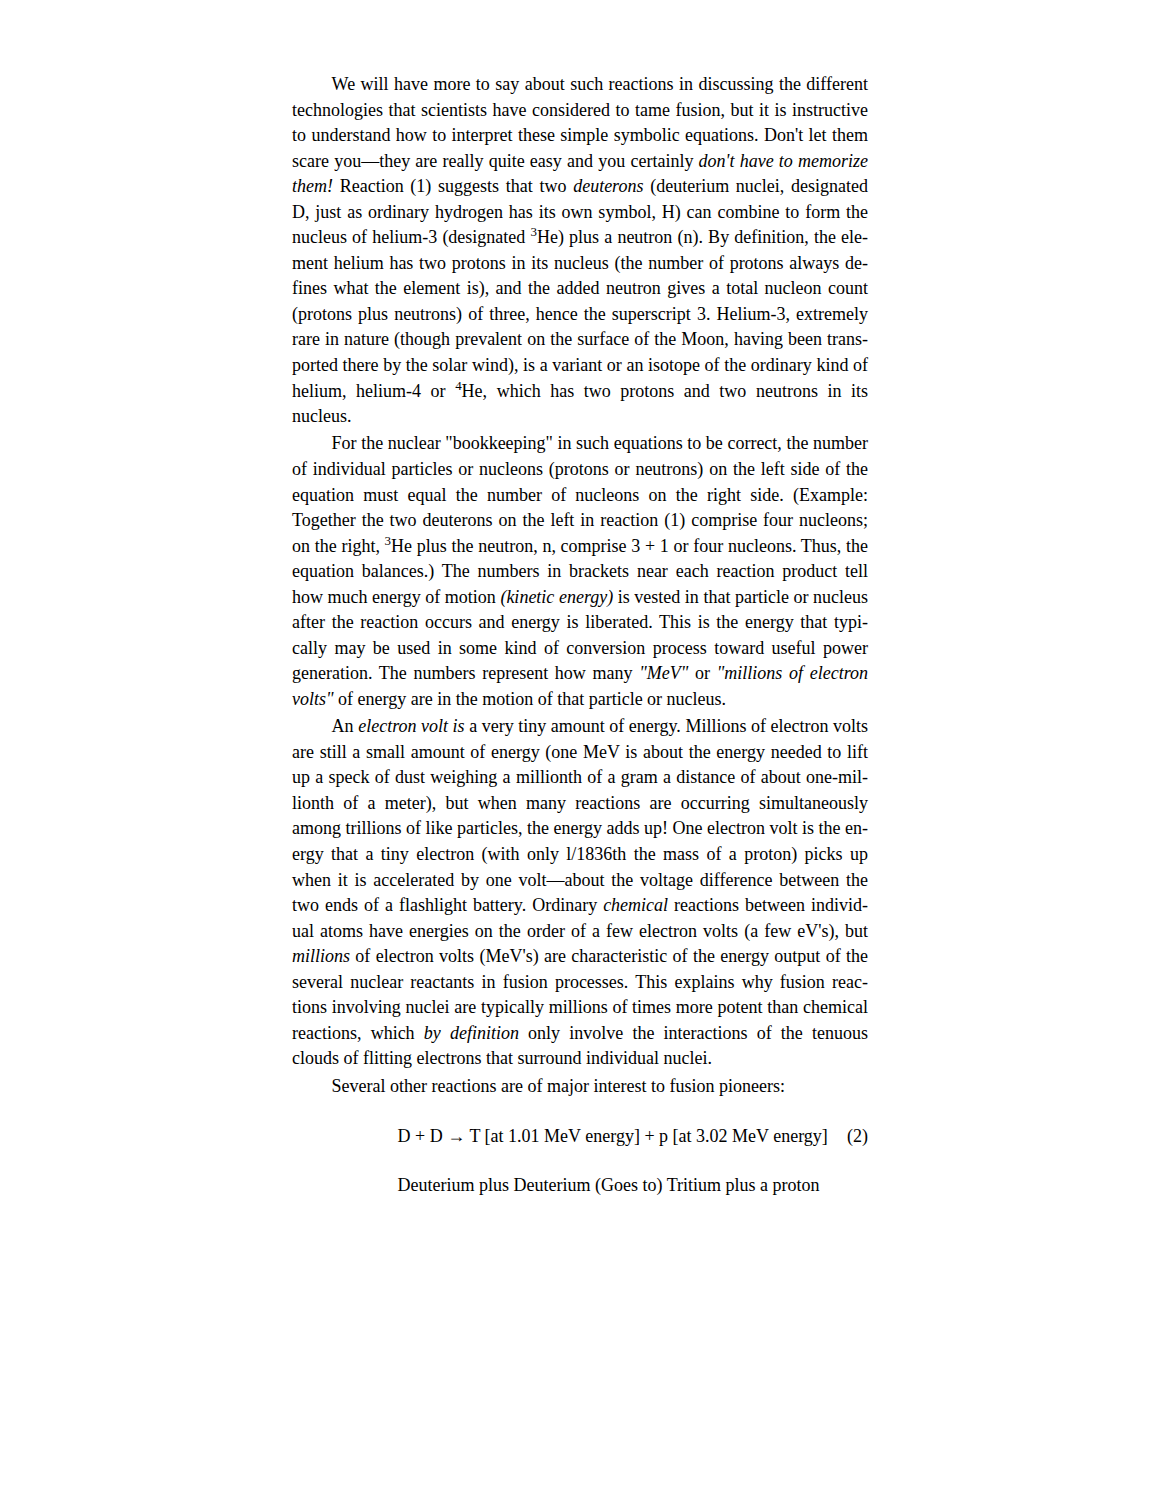We will have more to say about such reactions in discussing the different technologies that scientists have considered to tame fusion, but it is instructive to understand how to interpret these simple symbolic equations. Don't let them scare you—they are really quite easy and you certainly don't have to memorize them! Reaction (1) suggests that two deuterons (deuterium nuclei, designated D, just as ordinary hydrogen has its own symbol, H) can combine to form the nucleus of helium-3 (designated 3He) plus a neutron (n). By definition, the element helium has two protons in its nucleus (the number of protons always defines what the element is), and the added neutron gives a total nucleon count (protons plus neutrons) of three, hence the superscript 3. Helium-3, extremely rare in nature (though prevalent on the surface of the Moon, having been transported there by the solar wind), is a variant or an isotope of the ordinary kind of helium, helium-4 or 4He, which has two protons and two neutrons in its nucleus.
For the nuclear "bookkeeping" in such equations to be correct, the number of individual particles or nucleons (protons or neutrons) on the left side of the equation must equal the number of nucleons on the right side. (Example: Together the two deuterons on the left in reaction (1) comprise four nucleons; on the right, 3He plus the neutron, n, comprise 3 + 1 or four nucleons. Thus, the equation balances.) The numbers in brackets near each reaction product tell how much energy of motion (kinetic energy) is vested in that particle or nucleus after the reaction occurs and energy is liberated. This is the energy that typically may be used in some kind of conversion process toward useful power generation. The numbers represent how many "MeV" or "millions of electron volts" of energy are in the motion of that particle or nucleus.
An electron volt is a very tiny amount of energy. Millions of electron volts are still a small amount of energy (one MeV is about the energy needed to lift up a speck of dust weighing a millionth of a gram a distance of about one-millionth of a meter), but when many reactions are occurring simultaneously among trillions of like particles, the energy adds up! One electron volt is the energy that a tiny electron (with only l/1836th the mass of a proton) picks up when it is accelerated by one volt—about the voltage difference between the two ends of a flashlight battery. Ordinary chemical reactions between individual atoms have energies on the order of a few electron volts (a few eV's), but millions of electron volts (MeV's) are characteristic of the energy output of the several nuclear reactants in fusion processes. This explains why fusion reactions involving nuclei are typically millions of times more potent than chemical reactions, which by definition only involve the interactions of the tenuous clouds of flitting electrons that surround individual nuclei.
Several other reactions are of major interest to fusion pioneers:
D + D → T [at 1.01 MeV energy] + p [at 3.02 MeV energy](2) Deuterium plus Deuterium (Goes to) Tritium plus a proton